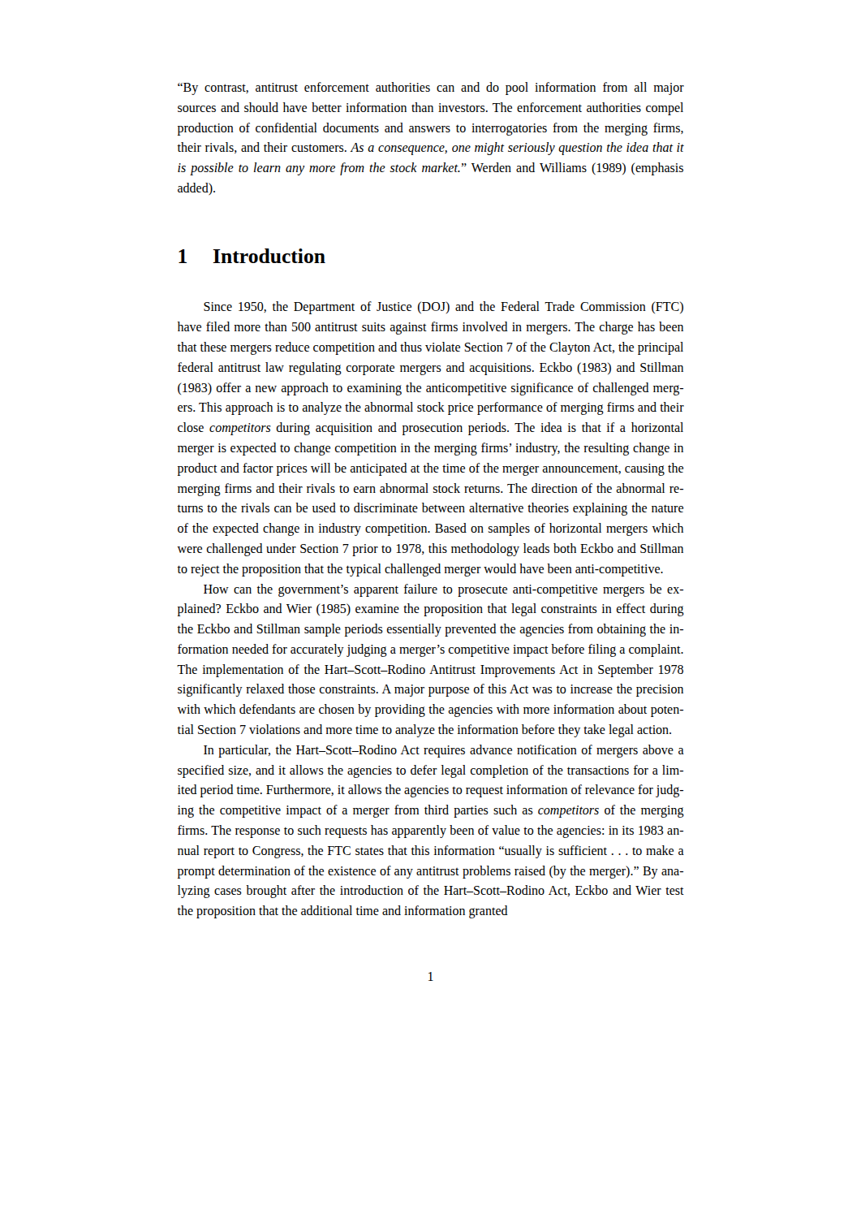“By contrast, antitrust enforcement authorities can and do pool information from all major sources and should have better information than investors. The enforcement authorities compel production of confidential documents and answers to interrogatories from the merging firms, their rivals, and their customers. As a consequence, one might seriously question the idea that it is possible to learn any more from the stock market.” Werden and Williams (1989) (emphasis added).
1 Introduction
Since 1950, the Department of Justice (DOJ) and the Federal Trade Commission (FTC) have filed more than 500 antitrust suits against firms involved in mergers. The charge has been that these mergers reduce competition and thus violate Section 7 of the Clayton Act, the principal federal antitrust law regulating corporate mergers and acquisitions. Eckbo (1983) and Stillman (1983) offer a new approach to examining the anticompetitive significance of challenged mergers. This approach is to analyze the abnormal stock price performance of merging firms and their close competitors during acquisition and prosecution periods. The idea is that if a horizontal merger is expected to change competition in the merging firms’ industry, the resulting change in product and factor prices will be anticipated at the time of the merger announcement, causing the merging firms and their rivals to earn abnormal stock returns. The direction of the abnormal returns to the rivals can be used to discriminate between alternative theories explaining the nature of the expected change in industry competition. Based on samples of horizontal mergers which were challenged under Section 7 prior to 1978, this methodology leads both Eckbo and Stillman to reject the proposition that the typical challenged merger would have been anti-competitive.
How can the government’s apparent failure to prosecute anti-competitive mergers be explained? Eckbo and Wier (1985) examine the proposition that legal constraints in effect during the Eckbo and Stillman sample periods essentially prevented the agencies from obtaining the information needed for accurately judging a merger’s competitive impact before filing a complaint. The implementation of the Hart–Scott–Rodino Antitrust Improvements Act in September 1978 significantly relaxed those constraints. A major purpose of this Act was to increase the precision with which defendants are chosen by providing the agencies with more information about potential Section 7 violations and more time to analyze the information before they take legal action.
In particular, the Hart–Scott–Rodino Act requires advance notification of mergers above a specified size, and it allows the agencies to defer legal completion of the transactions for a limited period time. Furthermore, it allows the agencies to request information of relevance for judging the competitive impact of a merger from third parties such as competitors of the merging firms. The response to such requests has apparently been of value to the agencies: in its 1983 annual report to Congress, the FTC states that this information “usually is sufficient . . . to make a prompt determination of the existence of any antitrust problems raised (by the merger).” By analyzing cases brought after the introduction of the Hart–Scott–Rodino Act, Eckbo and Wier test the proposition that the additional time and information granted
1